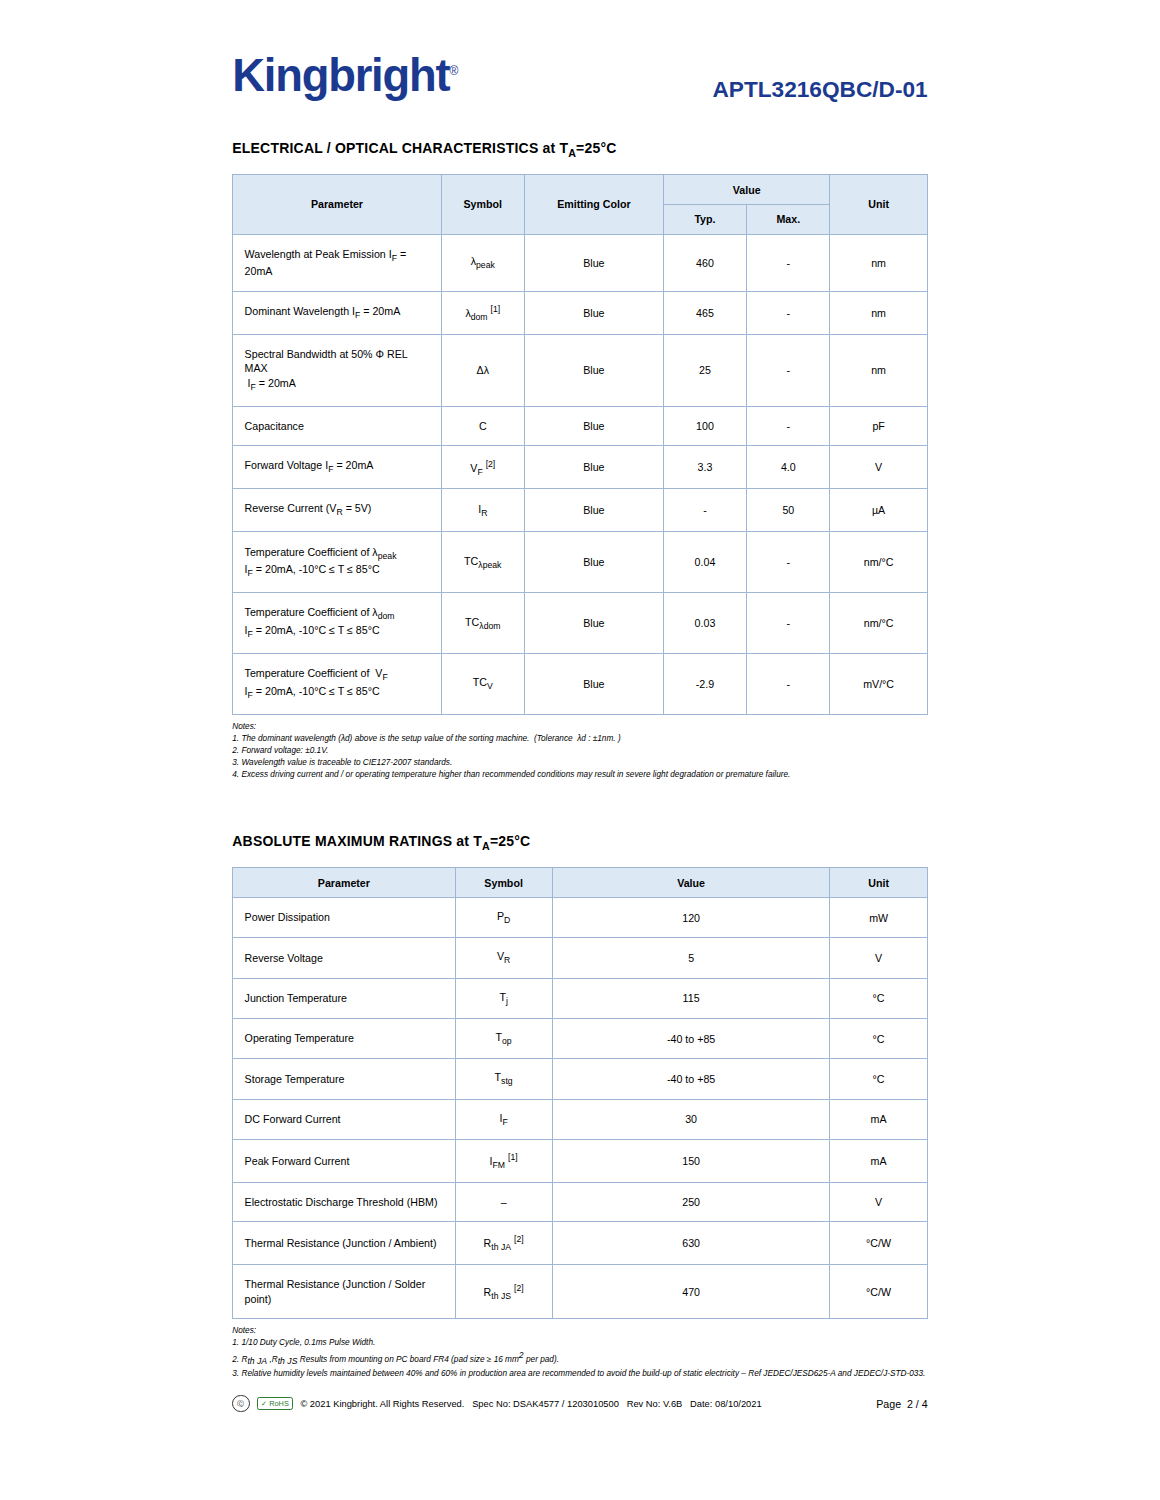Kingbright®
APTL3216QBC/D-01
ELECTRICAL / OPTICAL CHARACTERISTICS at TA=25°C
| Parameter | Symbol | Emitting Color | Value | Unit |
| --- | --- | --- | --- | --- |
| Typ. | Max. |
| Wavelength at Peak Emission I F = 20mA | λ peak | Blue | 460 | - | nm |
| Dominant Wavelength I F = 20mA | λ dom [1] | Blue | 465 | - | nm |
| Spectral Bandwidth at 50% Φ REL MAX I F = 20mA | Δλ | Blue | 25 | - | nm |
| Capacitance | C | Blue | 100 | - | pF |
| Forward Voltage I F = 20mA | V F [2] | Blue | 3.3 | 4.0 | V |
| Reverse Current (V R = 5V) | I R | Blue | - | 50 | µA |
| Temperature Coefficient of λ peak I F = 20mA, -10°C ≤ T ≤ 85°C | TC λpeak | Blue | 0.04 | - | nm/°C |
| Temperature Coefficient of λ dom I F = 20mA, -10°C ≤ T ≤ 85°C | TC λdom | Blue | 0.03 | - | nm/°C |
| Temperature Coefficient of V F I F = 20mA, -10°C ≤ T ≤ 85°C | TC V | Blue | -2.9 | - | mV/°C |
Notes:
1. The dominant wavelength (λd) above is the setup value of the sorting machine. (Tolerance λd : ±1nm. )
2. Forward voltage: ±0.1V.
3. Wavelength value is traceable to CIE127-2007 standards.
4. Excess driving current and / or operating temperature higher than recommended conditions may result in severe light degradation or premature failure.
ABSOLUTE MAXIMUM RATINGS at TA=25°C
| Parameter | Symbol | Value | Unit |
| --- | --- | --- | --- |
| Power Dissipation | P D | 120 | mW |
| Reverse Voltage | V R | 5 | V |
| Junction Temperature | T j | 115 | °C |
| Operating Temperature | T op | -40 to +85 | °C |
| Storage Temperature | T stg | -40 to +85 | °C |
| DC Forward Current | I F | 30 | mA |
| Peak Forward Current | I FM [1] | 150 | mA |
| Electrostatic Discharge Threshold (HBM) | – | 250 | V |
| Thermal Resistance (Junction / Ambient) | R th JA [2] | 630 | °C/W |
| Thermal Resistance (Junction / Solder point) | R th JS [2] | 470 | °C/W |
Notes:
1. 1/10 Duty Cycle, 0.1ms Pulse Width.
2. Rth JA ,Rth JS Results from mounting on PC board FR4 (pad size ≥ 16 mm2 per pad).
3. Relative humidity levels maintained between 40% and 60% in production area are recommended to avoid the build-up of static electricity – Ref JEDEC/JESD625-A and JEDEC/J-STD-033.
Ⓒ ✓ RoHS © 2021 Kingbright. All Rights Reserved. Spec No: DSAK4577 / 1203010500 Rev No: V.6B Date: 08/10/2021
Page 2 / 4